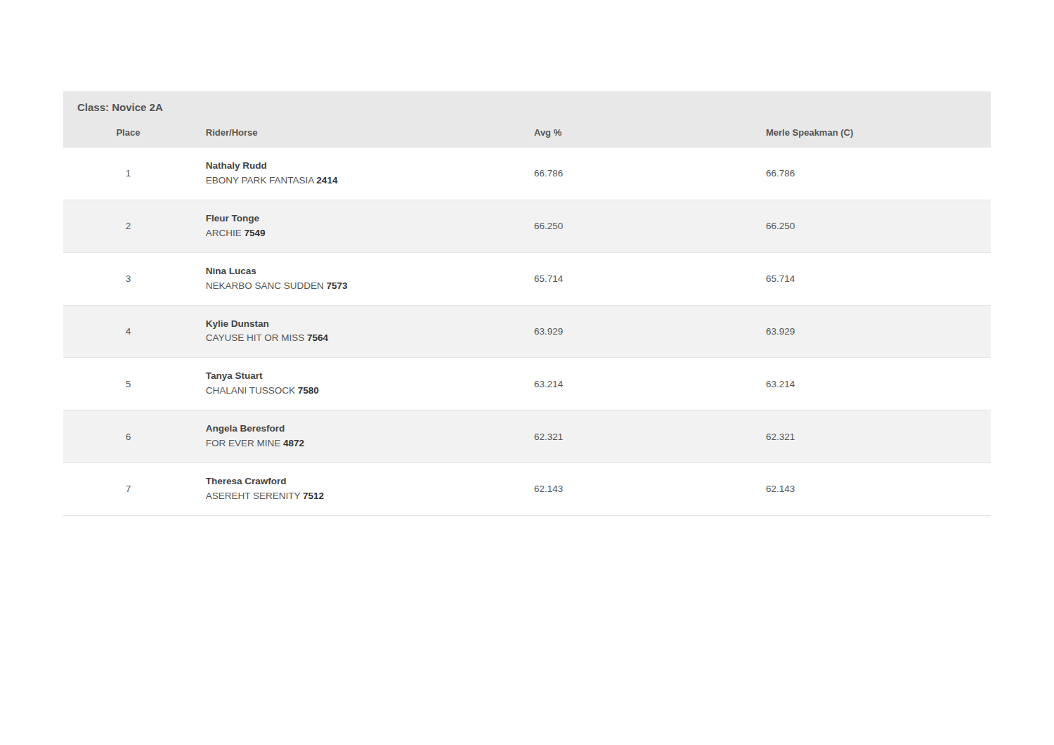Class: Novice 2A
| Place | Rider/Horse | Avg % | Merle Speakman (C) |
| --- | --- | --- | --- |
| 1 | Nathaly Rudd EBONY PARK FANTASIA 2414 | 66.786 | 66.786 |
| 2 | Fleur Tonge ARCHIE 7549 | 66.250 | 66.250 |
| 3 | Nina Lucas NEKARBO SANC SUDDEN 7573 | 65.714 | 65.714 |
| 4 | Kylie Dunstan CAYUSE HIT OR MISS 7564 | 63.929 | 63.929 |
| 5 | Tanya Stuart CHALANI TUSSOCK 7580 | 63.214 | 63.214 |
| 6 | Angela Beresford FOR EVER MINE 4872 | 62.321 | 62.321 |
| 7 | Theresa Crawford ASEREHT SERENITY 7512 | 62.143 | 62.143 |